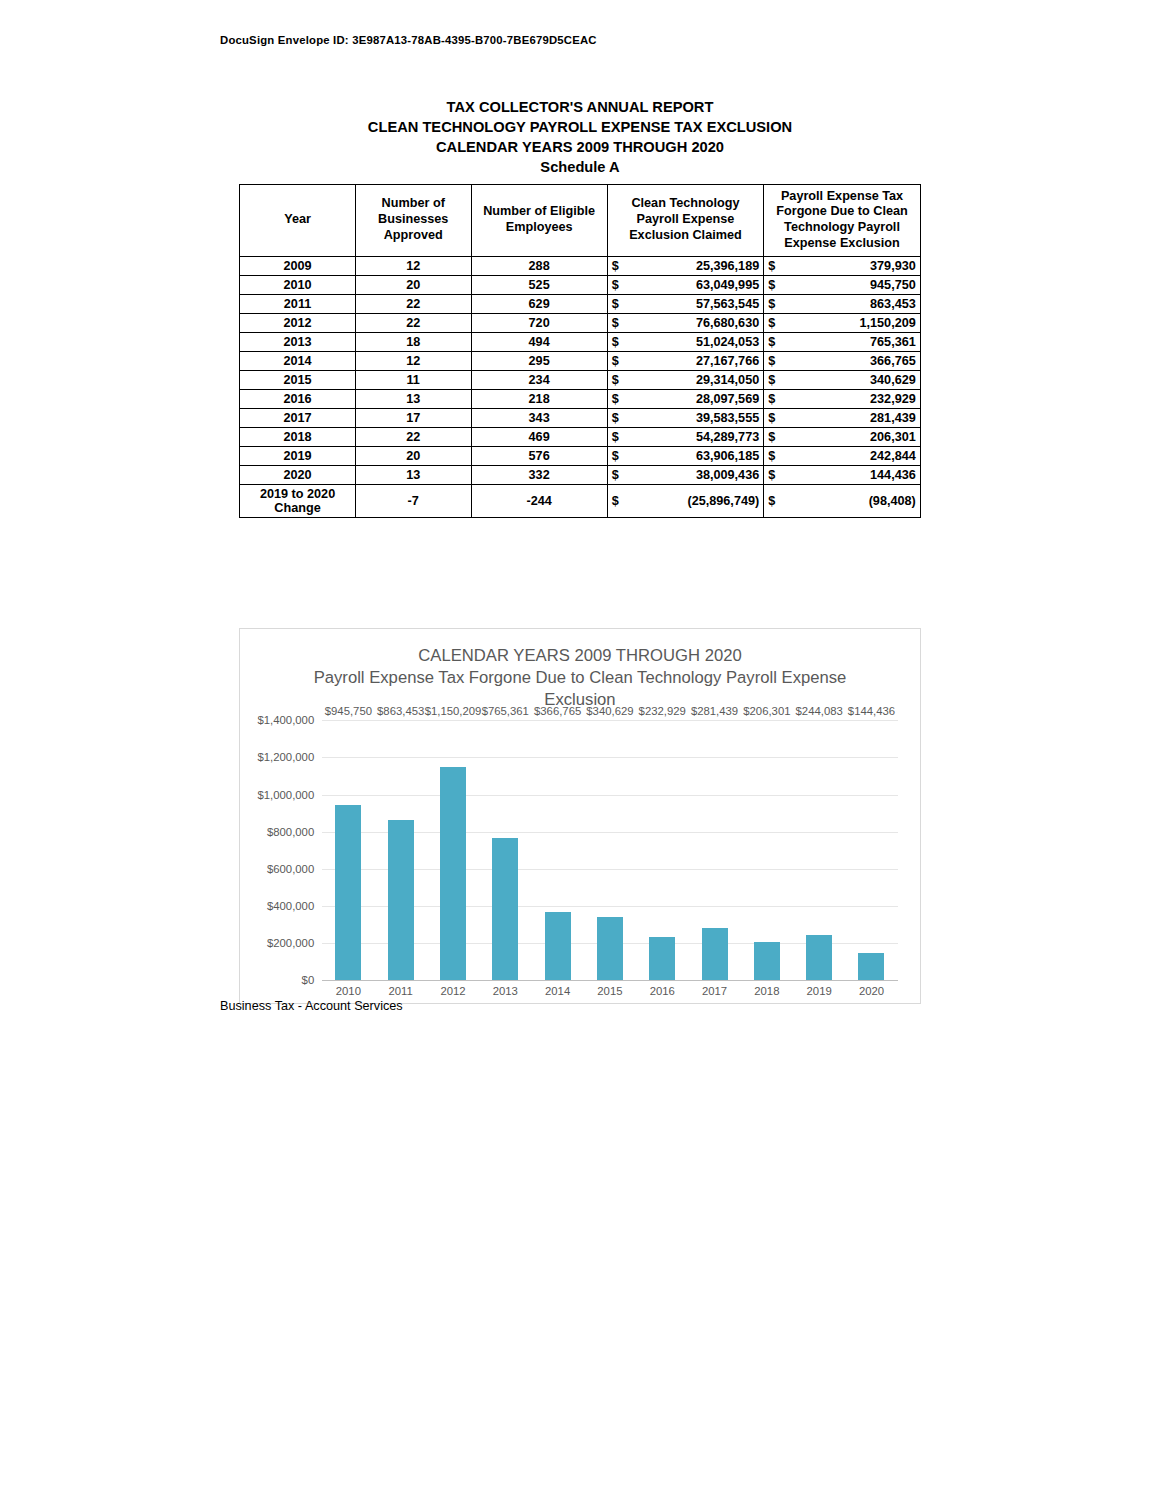DocuSign Envelope ID: 3E987A13-78AB-4395-B700-7BE679D5CEAC
TAX COLLECTOR'S ANNUAL REPORT
CLEAN TECHNOLOGY PAYROLL EXPENSE TAX EXCLUSION
CALENDAR YEARS 2009 THROUGH 2020
Schedule A
| Year | Number of Businesses Approved | Number of Eligible Employees | Clean Technology Payroll Expense Exclusion Claimed | Payroll Expense Tax Forgone Due to Clean Technology Payroll Expense Exclusion |
| --- | --- | --- | --- | --- |
| 2009 | 12 | 288 | $ 25,396,189 | $ 379,930 |
| 2010 | 20 | 525 | $ 63,049,995 | $ 945,750 |
| 2011 | 22 | 629 | $ 57,563,545 | $ 863,453 |
| 2012 | 22 | 720 | $ 76,680,630 | $ 1,150,209 |
| 2013 | 18 | 494 | $ 51,024,053 | $ 765,361 |
| 2014 | 12 | 295 | $ 27,167,766 | $ 366,765 |
| 2015 | 11 | 234 | $ 29,314,050 | $ 340,629 |
| 2016 | 13 | 218 | $ 28,097,569 | $ 232,929 |
| 2017 | 17 | 343 | $ 39,583,555 | $ 281,439 |
| 2018 | 22 | 469 | $ 54,289,773 | $ 206,301 |
| 2019 | 20 | 576 | $ 63,906,185 | $ 242,844 |
| 2020 | 13 | 332 | $ 38,009,436 | $ 144,436 |
| 2019 to 2020 Change | -7 | -244 | $ (25,896,749) | $ (98,408) |
CALENDAR YEARS 2009 THROUGH 2020
Payroll Expense Tax Forgone Due to Clean Technology Payroll Expense
Exclusion
$1,400,000
$1,200,000
$1,000,000
$800,000
$600,000
$400,000
$200,000
$0
$945,750
$863,453
$1,150,209
$765,361
$366,765
$340,629
$232,929
$281,439
$206,301
$244,083
$144,436
2010
2011
2012
2013
2014
2015
2016
2017
2018
2019
2020
Business Tax - Account Services